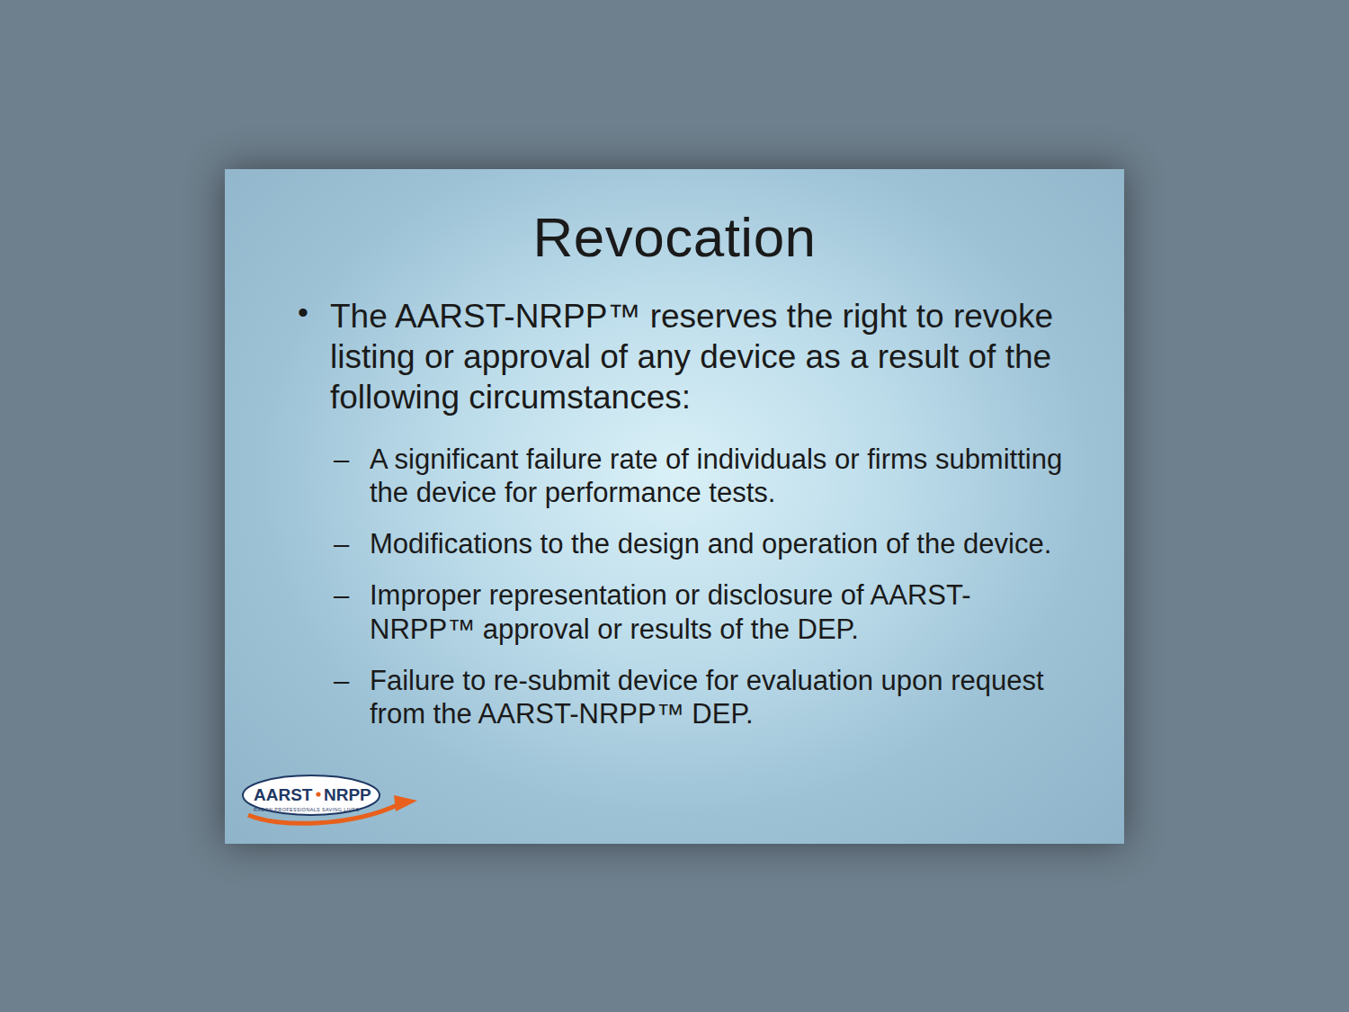Revocation
The AARST-NRPP™ reserves the right to revoke listing or approval of any device as a result of the following circumstances:
A significant failure rate of individuals or firms submitting the device for performance tests.
Modifications to the design and operation of the device.
Improper representation or disclosure of AARST-NRPP™ approval or results of the DEP.
Failure to re-submit device for evaluation upon request from the AARST-NRPP™ DEP.
AARST NRPP RADON PROFESSIONALS SAVING LIVES